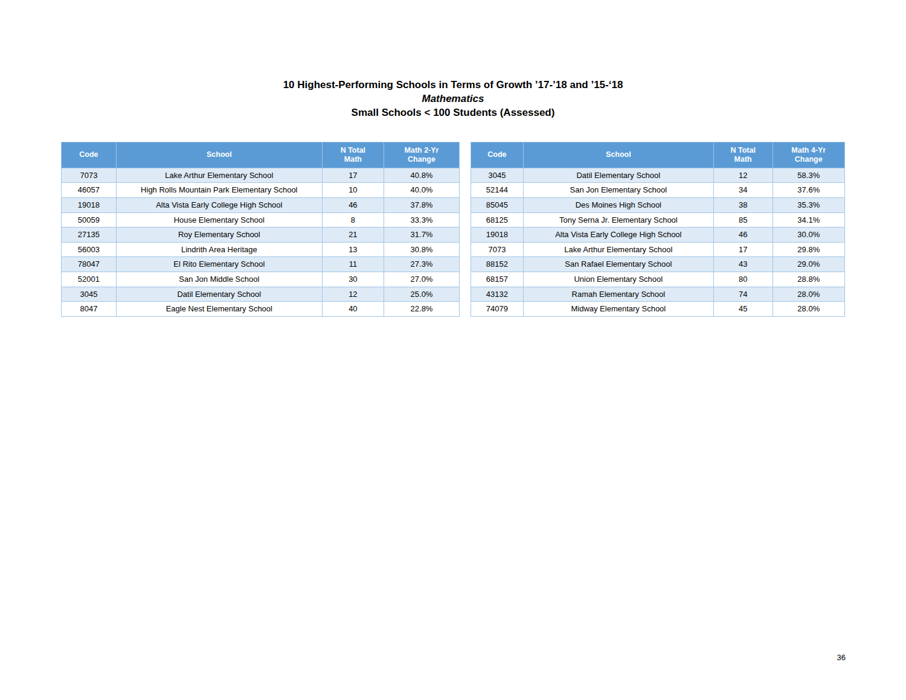10 Highest-Performing Schools in Terms of Growth ’17-’18 and ’15-‘18
Mathematics
Small Schools < 100 Students (Assessed)
| Code | School | N Total Math | Math 2-Yr Change |
| --- | --- | --- | --- |
| 7073 | Lake Arthur Elementary School | 17 | 40.8% |
| 46057 | High Rolls Mountain Park Elementary School | 10 | 40.0% |
| 19018 | Alta Vista Early College High School | 46 | 37.8% |
| 50059 | House Elementary School | 8 | 33.3% |
| 27135 | Roy Elementary School | 21 | 31.7% |
| 56003 | Lindrith Area Heritage | 13 | 30.8% |
| 78047 | El Rito Elementary School | 11 | 27.3% |
| 52001 | San Jon Middle School | 30 | 27.0% |
| 3045 | Datil Elementary School | 12 | 25.0% |
| 8047 | Eagle Nest Elementary School | 40 | 22.8% |
| Code | School | N Total Math | Math 4-Yr Change |
| --- | --- | --- | --- |
| 3045 | Datil Elementary School | 12 | 58.3% |
| 52144 | San Jon Elementary School | 34 | 37.6% |
| 85045 | Des Moines High School | 38 | 35.3% |
| 68125 | Tony Serna Jr. Elementary School | 85 | 34.1% |
| 19018 | Alta Vista Early College High School | 46 | 30.0% |
| 7073 | Lake Arthur Elementary School | 17 | 29.8% |
| 88152 | San Rafael Elementary School | 43 | 29.0% |
| 68157 | Union Elementary School | 80 | 28.8% |
| 43132 | Ramah Elementary School | 74 | 28.0% |
| 74079 | Midway Elementary School | 45 | 28.0% |
36